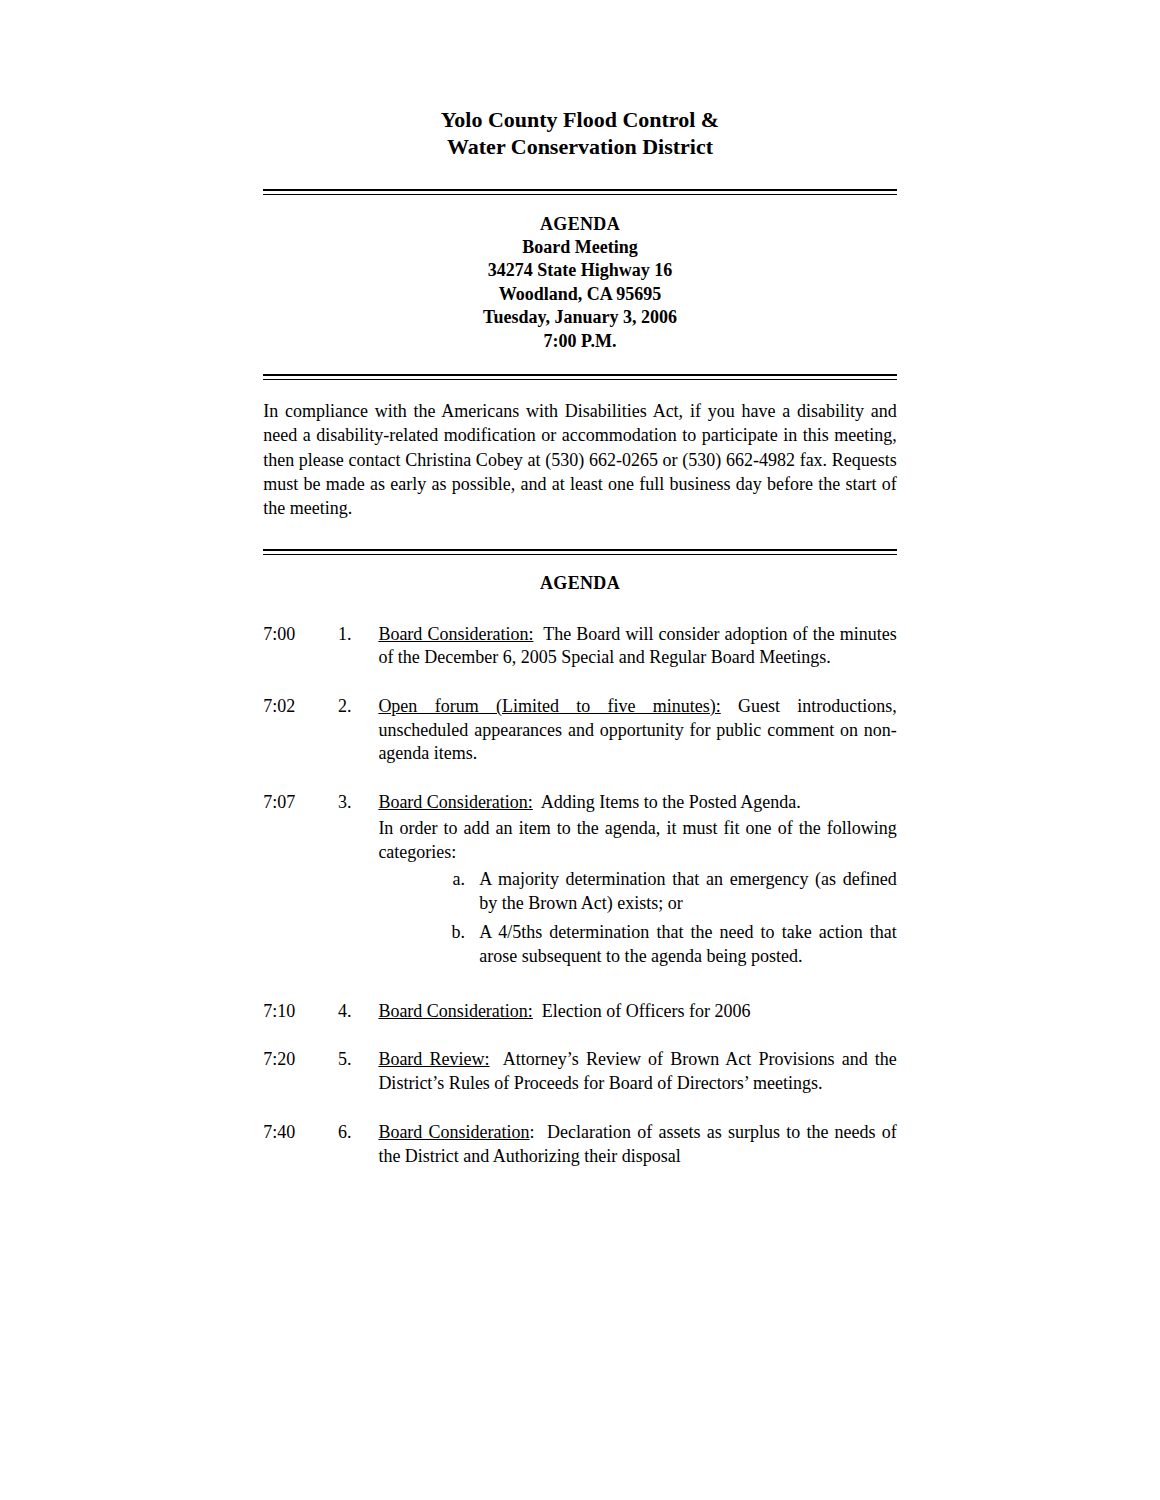Yolo County Flood Control &
Water Conservation District
AGENDA
Board Meeting
34274 State Highway 16
Woodland, CA 95695
Tuesday, January 3, 2006
7:00 P.M.
In compliance with the Americans with Disabilities Act, if you have a disability and need a disability-related modification or accommodation to participate in this meeting, then please contact Christina Cobey at (530) 662-0265 or (530) 662-4982 fax. Requests must be made as early as possible, and at least one full business day before the start of the meeting.
AGENDA
| 7:00 | 1. | Board Consideration: The Board will consider adoption of the minutes of the December 6, 2005 Special and Regular Board Meetings. |
| 7:02 | 2. | Open forum (Limited to five minutes): Guest introductions, unscheduled appearances and opportunity for public comment on non-agenda items. |
| 7:07 | 3. | Board Consideration: Adding Items to the Posted Agenda. In order to add an item to the agenda, it must fit one of the following categories: A majority determination that an emergency (as defined by the Brown Act) exists; or A 4/5ths determination that the need to take action that arose subsequent to the agenda being posted. |
| 7:10 | 4. | Board Consideration: Election of Officers for 2006 |
| 7:20 | 5. | Board Review: Attorney’s Review of Brown Act Provisions and the District’s Rules of Proceeds for Board of Directors’ meetings. |
| 7:40 | 6. | Board Consideration : Declaration of assets as surplus to the needs of the District and Authorizing their disposal |